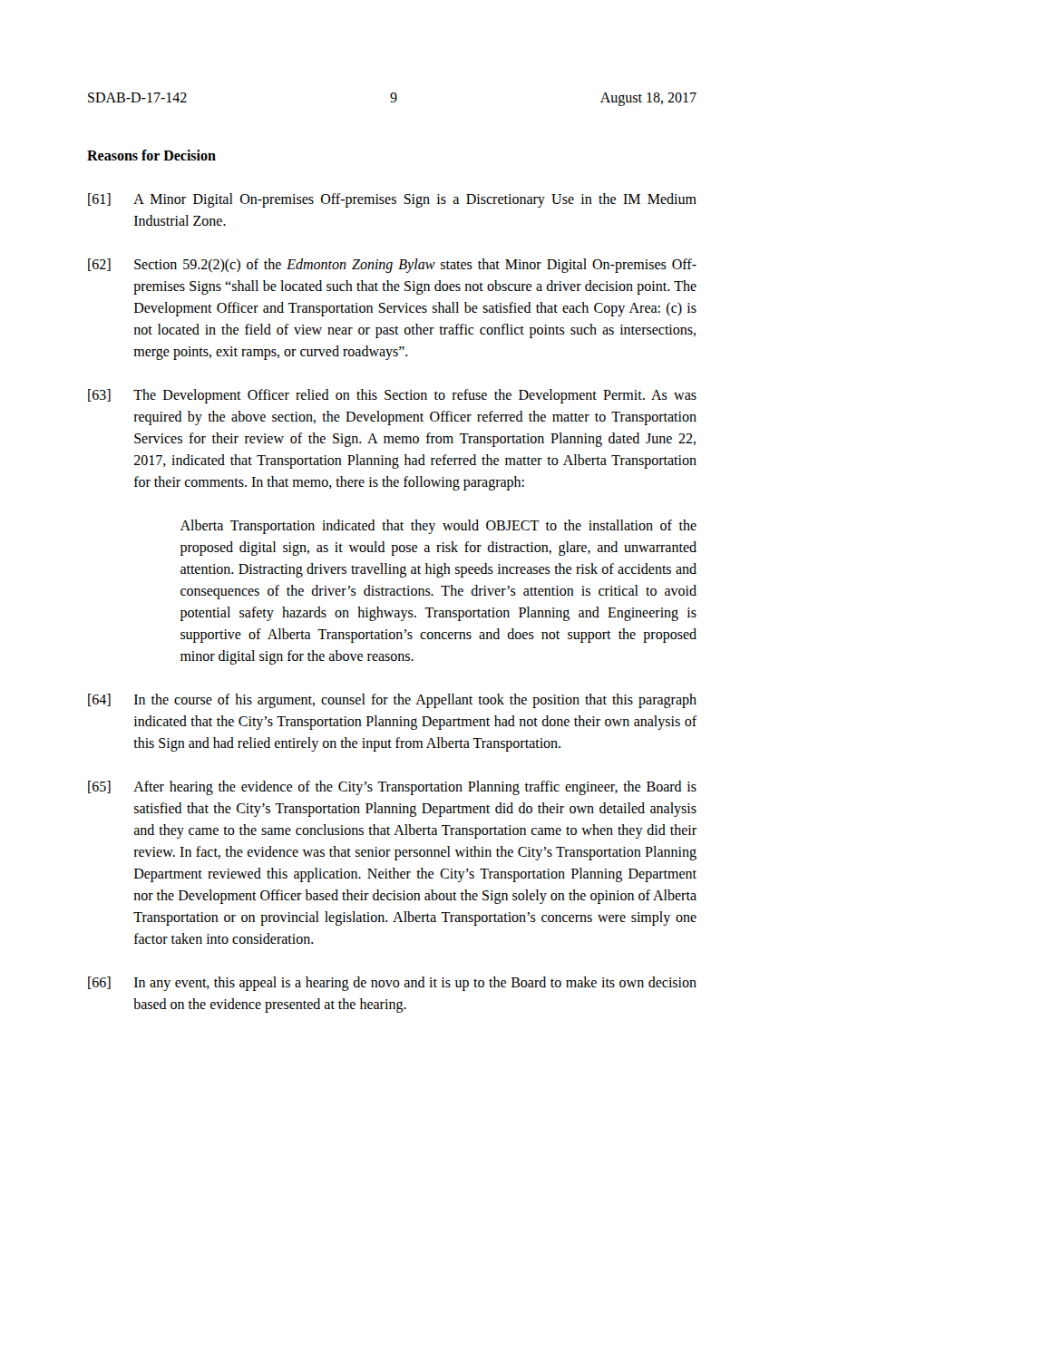SDAB-D-17-142 9 August 18, 2017
Reasons for Decision
[61]
A Minor Digital On-premises Off-premises Sign is a Discretionary Use in the IM Medium Industrial Zone.
[62]
Section 59.2(2)(c) of the Edmonton Zoning Bylaw states that Minor Digital On-premises Off-premises Signs “shall be located such that the Sign does not obscure a driver decision point. The Development Officer and Transportation Services shall be satisfied that each Copy Area: (c) is not located in the field of view near or past other traffic conflict points such as intersections, merge points, exit ramps, or curved roadways”.
[63]
The Development Officer relied on this Section to refuse the Development Permit. As was required by the above section, the Development Officer referred the matter to Transportation Services for their review of the Sign. A memo from Transportation Planning dated June 22, 2017, indicated that Transportation Planning had referred the matter to Alberta Transportation for their comments. In that memo, there is the following paragraph:
Alberta Transportation indicated that they would OBJECT to the installation of the proposed digital sign, as it would pose a risk for distraction, glare, and unwarranted attention. Distracting drivers travelling at high speeds increases the risk of accidents and consequences of the driver’s distractions. The driver’s attention is critical to avoid potential safety hazards on highways. Transportation Planning and Engineering is supportive of Alberta Transportation’s concerns and does not support the proposed minor digital sign for the above reasons.
[64]
In the course of his argument, counsel for the Appellant took the position that this paragraph indicated that the City’s Transportation Planning Department had not done their own analysis of this Sign and had relied entirely on the input from Alberta Transportation.
[65]
After hearing the evidence of the City’s Transportation Planning traffic engineer, the Board is satisfied that the City’s Transportation Planning Department did do their own detailed analysis and they came to the same conclusions that Alberta Transportation came to when they did their review. In fact, the evidence was that senior personnel within the City’s Transportation Planning Department reviewed this application. Neither the City’s Transportation Planning Department nor the Development Officer based their decision about the Sign solely on the opinion of Alberta Transportation or on provincial legislation. Alberta Transportation’s concerns were simply one factor taken into consideration.
[66]
In any event, this appeal is a hearing de novo and it is up to the Board to make its own decision based on the evidence presented at the hearing.